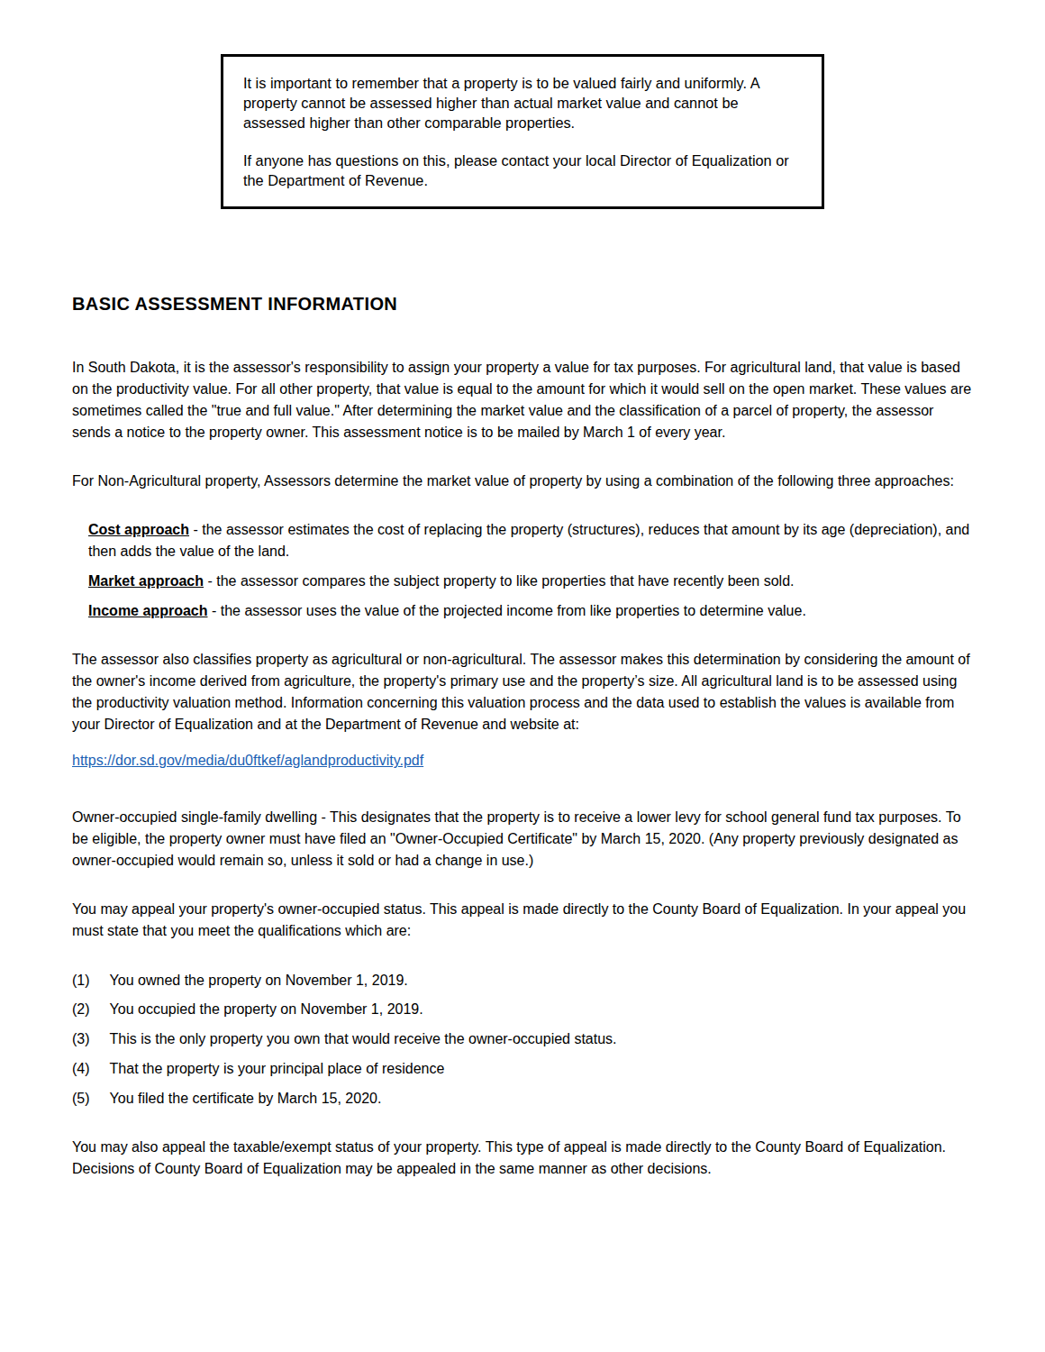It is important to remember that a property is to be valued fairly and uniformly. A property cannot be assessed higher than actual market value and cannot be assessed higher than other comparable properties.
If anyone has questions on this, please contact your local Director of Equalization or the Department of Revenue.
BASIC ASSESSMENT INFORMATION
In South Dakota, it is the assessor's responsibility to assign your property a value for tax purposes. For agricultural land, that value is based on the productivity value. For all other property, that value is equal to the amount for which it would sell on the open market. These values are sometimes called the "true and full value." After determining the market value and the classification of a parcel of property, the assessor sends a notice to the property owner. This assessment notice is to be mailed by March 1 of every year.
For Non-Agricultural property, Assessors determine the market value of property by using a combination of the following three approaches:
Cost approach - the assessor estimates the cost of replacing the property (structures), reduces that amount by its age (depreciation), and then adds the value of the land.
Market approach - the assessor compares the subject property to like properties that have recently been sold.
Income approach - the assessor uses the value of the projected income from like properties to determine value.
The assessor also classifies property as agricultural or non-agricultural. The assessor makes this determination by considering the amount of the owner's income derived from agriculture, the property's primary use and the property’s size. All agricultural land is to be assessed using the productivity valuation method. Information concerning this valuation process and the data used to establish the values is available from your Director of Equalization and at the Department of Revenue and website at:
https://dor.sd.gov/media/du0ftkef/aglandproductivity.pdf
Owner-occupied single-family dwelling - This designates that the property is to receive a lower levy for school general fund tax purposes. To be eligible, the property owner must have filed an "Owner-Occupied Certificate" by March 15, 2020. (Any property previously designated as owner-occupied would remain so, unless it sold or had a change in use.)
You may appeal your property's owner-occupied status. This appeal is made directly to the County Board of Equalization. In your appeal you must state that you meet the qualifications which are:
You owned the property on November 1, 2019.
You occupied the property on November 1, 2019.
This is the only property you own that would receive the owner-occupied status.
That the property is your principal place of residence
You filed the certificate by March 15, 2020.
You may also appeal the taxable/exempt status of your property. This type of appeal is made directly to the County Board of Equalization. Decisions of County Board of Equalization may be appealed in the same manner as other decisions.